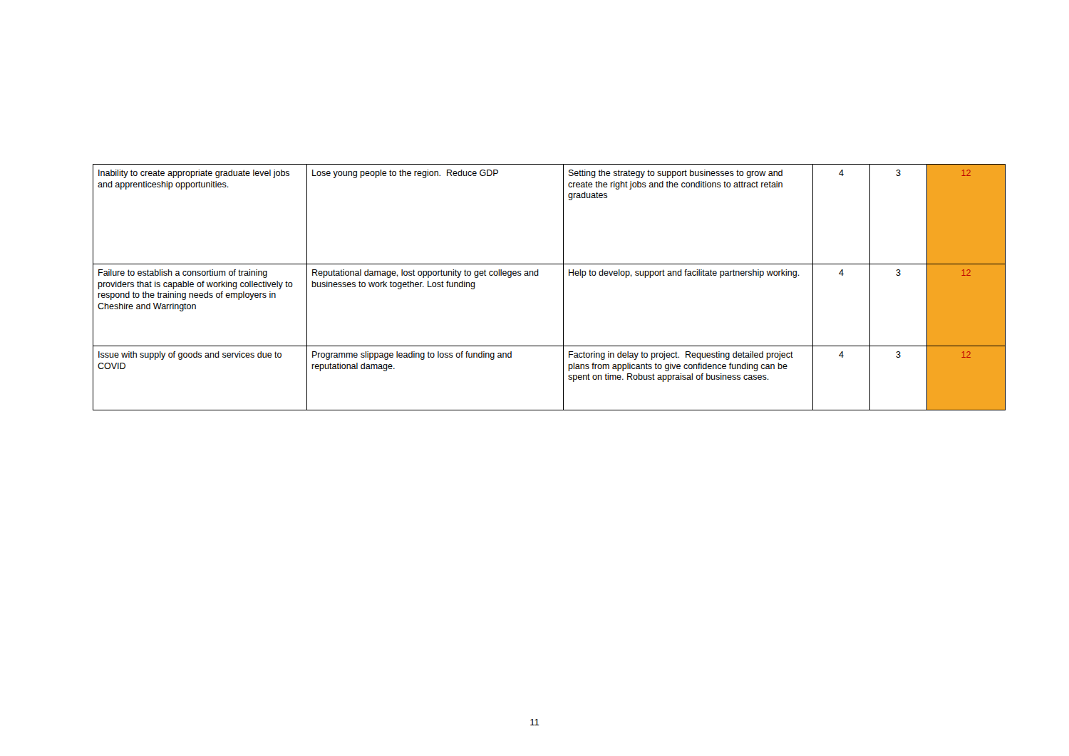| Inability to create appropriate graduate level jobs and apprenticeship opportunities. | Lose young people to the region. Reduce GDP | Setting the strategy to support businesses to grow and create the right jobs and the conditions to attract retain graduates | 4 | 3 | 12 |
| Failure to establish a consortium of training providers that is capable of working collectively to respond to the training needs of employers in Cheshire and Warrington | Reputational damage, lost opportunity to get colleges and businesses to work together. Lost funding | Help to develop, support and facilitate partnership working. | 4 | 3 | 12 |
| Issue with supply of goods and services due to COVID | Programme slippage leading to loss of funding and reputational damage. | Factoring in delay to project. Requesting detailed project plans from applicants to give confidence funding can be spent on time. Robust appraisal of business cases. | 4 | 3 | 12 |
11